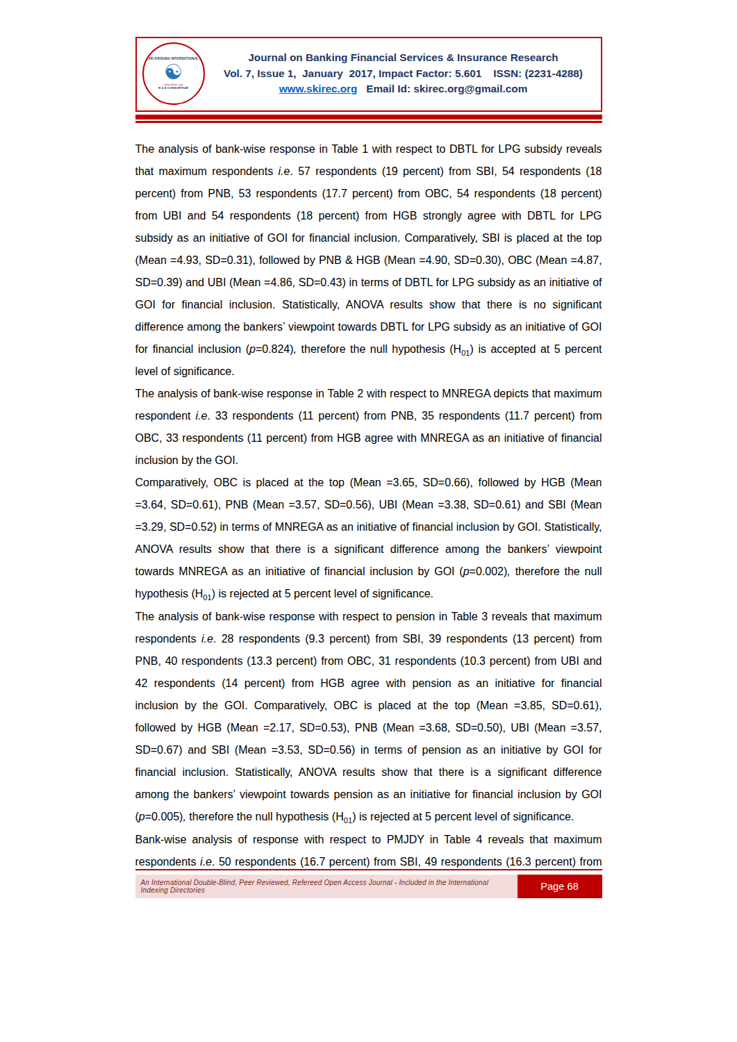SRI KRISHNA INTERNATIONAL
☯
www.skirec.org
R & E CONSORTIUM
Journal on Banking Financial Services & Insurance Research
Vol. 7, Issue 1, January 2017, Impact Factor: 5.601 ISSN: (2231-4288)
www.skirec.org Email Id: skirec.org@gmail.com
The analysis of bank-wise response in Table 1 with respect to DBTL for LPG subsidy reveals that maximum respondents i.e. 57 respondents (19 percent) from SBI, 54 respondents (18 percent) from PNB, 53 respondents (17.7 percent) from OBC, 54 respondents (18 percent) from UBI and 54 respondents (18 percent) from HGB strongly agree with DBTL for LPG subsidy as an initiative of GOI for financial inclusion. Comparatively, SBI is placed at the top (Mean =4.93, SD=0.31), followed by PNB & HGB (Mean =4.90, SD=0.30), OBC (Mean =4.87, SD=0.39) and UBI (Mean =4.86, SD=0.43) in terms of DBTL for LPG subsidy as an initiative of GOI for financial inclusion. Statistically, ANOVA results show that there is no significant difference among the bankers’ viewpoint towards DBTL for LPG subsidy as an initiative of GOI for financial inclusion (p=0.824), therefore the null hypothesis (H01) is accepted at 5 percent level of significance.
The analysis of bank-wise response in Table 2 with respect to MNREGA depicts that maximum respondent i.e. 33 respondents (11 percent) from PNB, 35 respondents (11.7 percent) from OBC, 33 respondents (11 percent) from HGB agree with MNREGA as an initiative of financial inclusion by the GOI.
Comparatively, OBC is placed at the top (Mean =3.65, SD=0.66), followed by HGB (Mean =3.64, SD=0.61), PNB (Mean =3.57, SD=0.56), UBI (Mean =3.38, SD=0.61) and SBI (Mean =3.29, SD=0.52) in terms of MNREGA as an initiative of financial inclusion by GOI. Statistically, ANOVA results show that there is a significant difference among the bankers’ viewpoint towards MNREGA as an initiative of financial inclusion by GOI (p=0.002), therefore the null hypothesis (H01) is rejected at 5 percent level of significance.
The analysis of bank-wise response with respect to pension in Table 3 reveals that maximum respondents i.e. 28 respondents (9.3 percent) from SBI, 39 respondents (13 percent) from PNB, 40 respondents (13.3 percent) from OBC, 31 respondents (10.3 percent) from UBI and 42 respondents (14 percent) from HGB agree with pension as an initiative for financial inclusion by the GOI. Comparatively, OBC is placed at the top (Mean =3.85, SD=0.61), followed by HGB (Mean =2.17, SD=0.53), PNB (Mean =3.68, SD=0.50), UBI (Mean =3.57, SD=0.67) and SBI (Mean =3.53, SD=0.56) in terms of pension as an initiative by GOI for financial inclusion. Statistically, ANOVA results show that there is a significant difference among the bankers’ viewpoint towards pension as an initiative for financial inclusion by GOI (p=0.005), therefore the null hypothesis (H01) is rejected at 5 percent level of significance.
Bank-wise analysis of response with respect to PMJDY in Table 4 reveals that maximum respondents i.e. 50 respondents (16.7 percent) from SBI, 49 respondents (16.3 percent) from PNB, 51
An International Double-Blind, Peer Reviewed, Refereed Open Access Journal - Included in the International Indexing Directories
Page 68